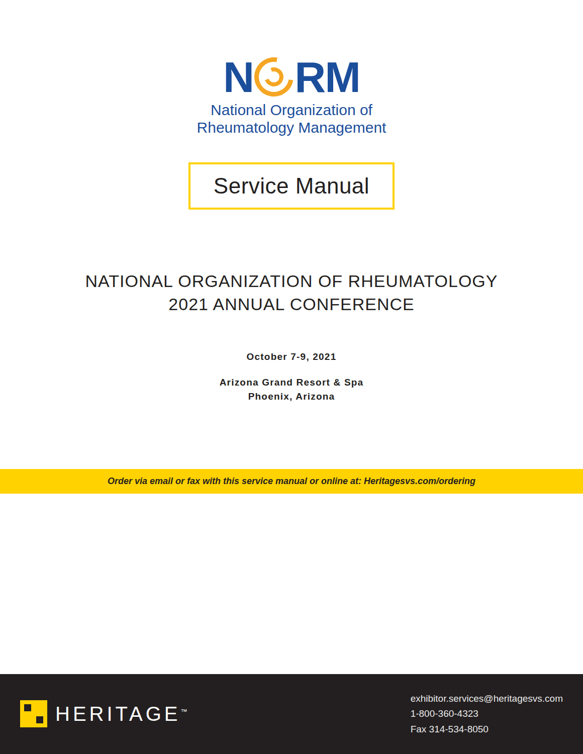N RM
National Organization of
Rheumatology Management
Service Manual
National Organization of Rheumatology
2021 Annual Conference
October 7-9, 2021
Arizona Grand Resort & Spa
Phoenix, Arizona
Order via email or fax with this service manual or online at: Heritagesvs.com/ordering
HERITAGE™
exhibitor.services@heritagesvs.com
1-800-360-4323
Fax 314-534-8050